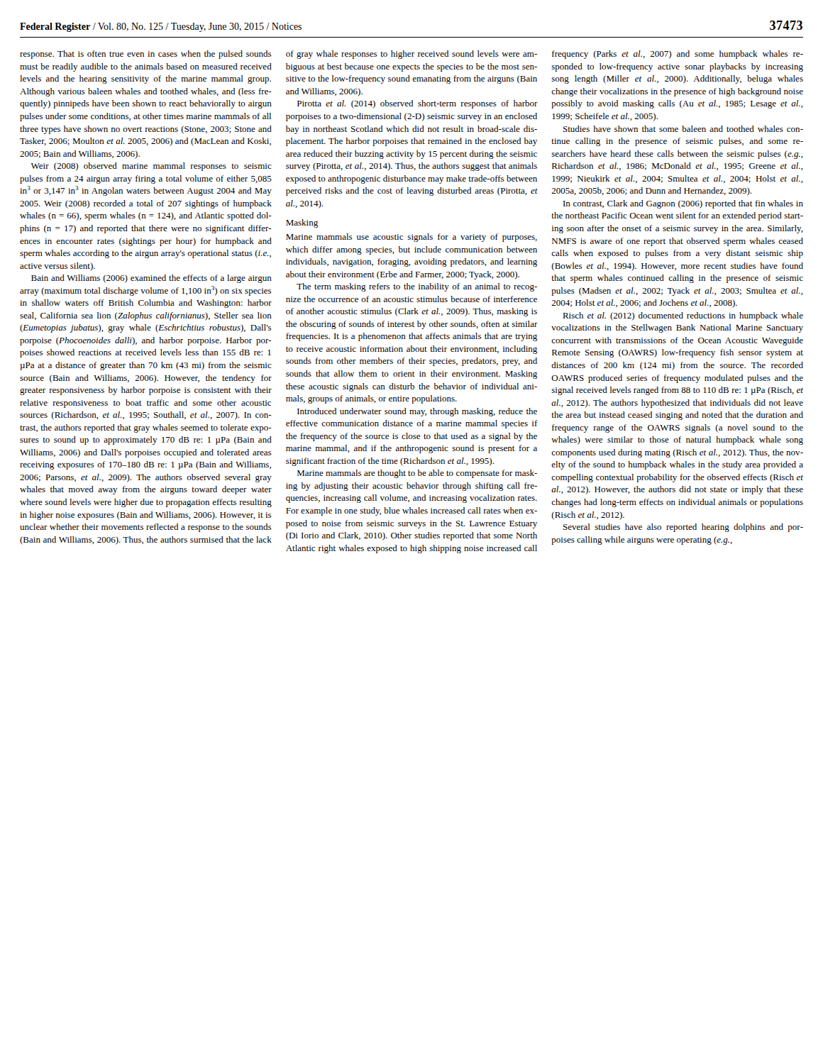Federal Register / Vol. 80, No. 125 / Tuesday, June 30, 2015 / Notices
37473
response. That is often true even in cases when the pulsed sounds must be readily audible to the animals based on measured received levels and the hearing sensitivity of the marine mammal group. Although various baleen whales and toothed whales, and (less frequently) pinnipeds have been shown to react behaviorally to airgun pulses under some conditions, at other times marine mammals of all three types have shown no overt reactions (Stone, 2003; Stone and Tasker, 2006; Moulton et al. 2005, 2006) and (MacLean and Koski, 2005; Bain and Williams, 2006).
Weir (2008) observed marine mammal responses to seismic pulses from a 24 airgun array firing a total volume of either 5,085 in3 or 3,147 in3 in Angolan waters between August 2004 and May 2005. Weir (2008) recorded a total of 207 sightings of humpback whales (n = 66), sperm whales (n = 124), and Atlantic spotted dolphins (n = 17) and reported that there were no significant differences in encounter rates (sightings per hour) for humpback and sperm whales according to the airgun array's operational status (i.e., active versus silent).
Bain and Williams (2006) examined the effects of a large airgun array (maximum total discharge volume of 1,100 in3) on six species in shallow waters off British Columbia and Washington: harbor seal, California sea lion (Zalophus californianus), Steller sea lion (Eumetopias jubatus), gray whale (Eschrichtius robustus), Dall's porpoise (Phocoenoides dalli), and harbor porpoise. Harbor porpoises showed reactions at received levels less than 155 dB re: 1 µPa at a distance of greater than 70 km (43 mi) from the seismic source (Bain and Williams, 2006). However, the tendency for greater responsiveness by harbor porpoise is consistent with their relative responsiveness to boat traffic and some other acoustic sources (Richardson, et al., 1995; Southall, et al., 2007). In contrast, the authors reported that gray whales seemed to tolerate exposures to sound up to approximately 170 dB re: 1 µPa (Bain and Williams, 2006) and Dall's porpoises occupied and tolerated areas receiving exposures of 170–180 dB re: 1 µPa (Bain and Williams, 2006; Parsons, et al., 2009). The authors observed several gray whales that moved away from the airguns toward deeper water where sound levels were higher due to propagation effects resulting in higher noise exposures (Bain and Williams, 2006). However, it is unclear whether their movements reflected a response to the sounds (Bain and Williams, 2006). Thus, the authors surmised that the lack of gray whale responses to higher received sound levels were ambiguous at best because one expects the species to be the most sensitive to the low-frequency sound emanating from the airguns (Bain and Williams, 2006).
Pirotta et al. (2014) observed short-term responses of harbor porpoises to a two-dimensional (2-D) seismic survey in an enclosed bay in northeast Scotland which did not result in broad-scale displacement. The harbor porpoises that remained in the enclosed bay area reduced their buzzing activity by 15 percent during the seismic survey (Pirotta, et al., 2014). Thus, the authors suggest that animals exposed to anthropogenic disturbance may make trade-offs between perceived risks and the cost of leaving disturbed areas (Pirotta, et al., 2014).
Masking
Marine mammals use acoustic signals for a variety of purposes, which differ among species, but include communication between individuals, navigation, foraging, avoiding predators, and learning about their environment (Erbe and Farmer, 2000; Tyack, 2000).
The term masking refers to the inability of an animal to recognize the occurrence of an acoustic stimulus because of interference of another acoustic stimulus (Clark et al., 2009). Thus, masking is the obscuring of sounds of interest by other sounds, often at similar frequencies. It is a phenomenon that affects animals that are trying to receive acoustic information about their environment, including sounds from other members of their species, predators, prey, and sounds that allow them to orient in their environment. Masking these acoustic signals can disturb the behavior of individual animals, groups of animals, or entire populations.
Introduced underwater sound may, through masking, reduce the effective communication distance of a marine mammal species if the frequency of the source is close to that used as a signal by the marine mammal, and if the anthropogenic sound is present for a significant fraction of the time (Richardson et al., 1995).
Marine mammals are thought to be able to compensate for masking by adjusting their acoustic behavior through shifting call frequencies, increasing call volume, and increasing vocalization rates. For example in one study, blue whales increased call rates when exposed to noise from seismic surveys in the St. Lawrence Estuary (Di Iorio and Clark, 2010). Other studies reported that some North Atlantic right whales exposed to high shipping noise increased call frequency (Parks et al., 2007) and some humpback whales responded to low-frequency active sonar playbacks by increasing song length (Miller et al., 2000). Additionally, beluga whales change their vocalizations in the presence of high background noise possibly to avoid masking calls (Au et al., 1985; Lesage et al., 1999; Scheifele et al., 2005).
Studies have shown that some baleen and toothed whales continue calling in the presence of seismic pulses, and some researchers have heard these calls between the seismic pulses (e.g., Richardson et al., 1986; McDonald et al., 1995; Greene et al., 1999; Nieukirk et al., 2004; Smultea et al., 2004; Holst et al., 2005a, 2005b, 2006; and Dunn and Hernandez, 2009).
In contrast, Clark and Gagnon (2006) reported that fin whales in the northeast Pacific Ocean went silent for an extended period starting soon after the onset of a seismic survey in the area. Similarly, NMFS is aware of one report that observed sperm whales ceased calls when exposed to pulses from a very distant seismic ship (Bowles et al., 1994). However, more recent studies have found that sperm whales continued calling in the presence of seismic pulses (Madsen et al., 2002; Tyack et al., 2003; Smultea et al., 2004; Holst et al., 2006; and Jochens et al., 2008).
Risch et al. (2012) documented reductions in humpback whale vocalizations in the Stellwagen Bank National Marine Sanctuary concurrent with transmissions of the Ocean Acoustic Waveguide Remote Sensing (OAWRS) low-frequency fish sensor system at distances of 200 km (124 mi) from the source. The recorded OAWRS produced series of frequency modulated pulses and the signal received levels ranged from 88 to 110 dB re: 1 µPa (Risch, et al., 2012). The authors hypothesized that individuals did not leave the area but instead ceased singing and noted that the duration and frequency range of the OAWRS signals (a novel sound to the whales) were similar to those of natural humpback whale song components used during mating (Risch et al., 2012). Thus, the novelty of the sound to humpback whales in the study area provided a compelling contextual probability for the observed effects (Risch et al., 2012). However, the authors did not state or imply that these changes had long-term effects on individual animals or populations (Risch et al., 2012).
Several studies have also reported hearing dolphins and porpoises calling while airguns were operating (e.g.,